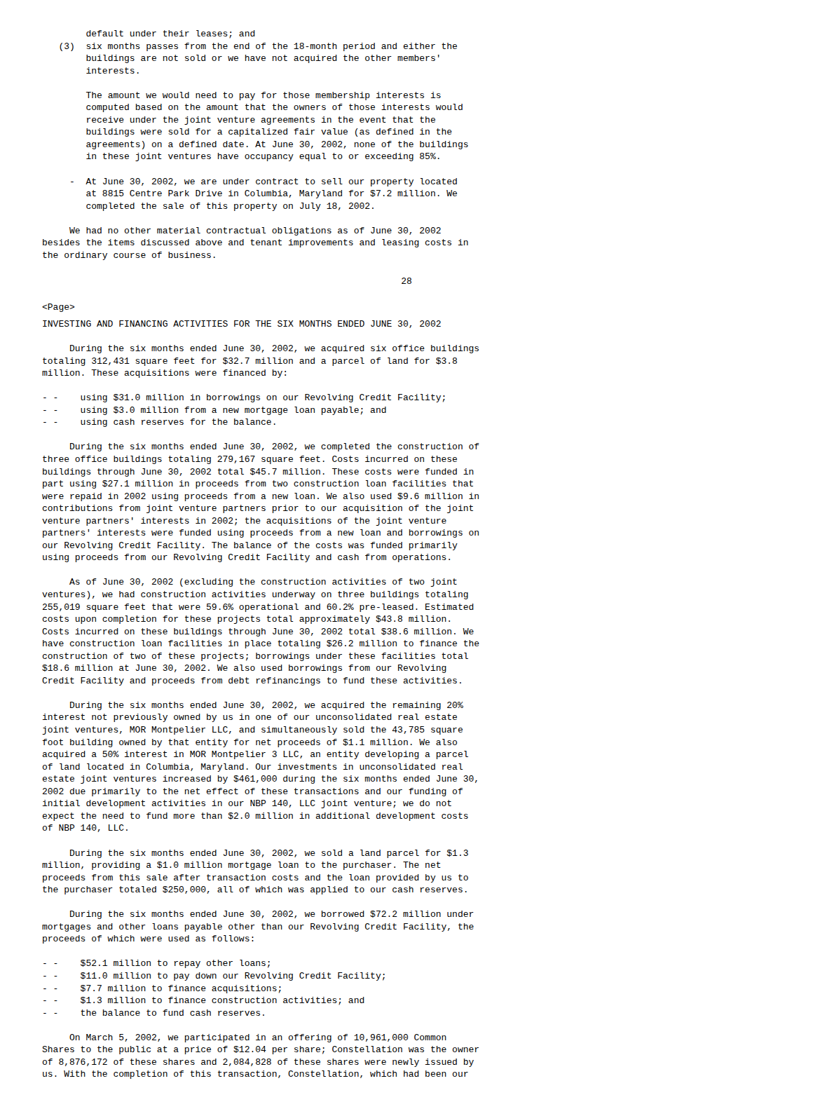default under their leases; and
   (3)  six months passes from the end of the 18-month period and either the
        buildings are not sold or we have not acquired the other members'
        interests.

        The amount we would need to pay for those membership interests is
        computed based on the amount that the owners of those interests would
        receive under the joint venture agreements in the event that the
        buildings were sold for a capitalized fair value (as defined in the
        agreements) on a defined date. At June 30, 2002, none of the buildings
        in these joint ventures have occupancy equal to or exceeding 85%.

     -  At June 30, 2002, we are under contract to sell our property located
        at 8815 Centre Park Drive in Columbia, Maryland for $7.2 million. We
        completed the sale of this property on July 18, 2002.

     We had no other material contractual obligations as of June 30, 2002
besides the items discussed above and tenant improvements and leasing costs in
the ordinary course of business.
28
<Page>
INVESTING AND FINANCING ACTIVITIES FOR THE SIX MONTHS ENDED JUNE 30, 2002

     During the six months ended June 30, 2002, we acquired six office buildings
totaling 312,431 square feet for $32.7 million and a parcel of land for $3.8
million. These acquisitions were financed by:

- -    using $31.0 million in borrowings on our Revolving Credit Facility;
- -    using $3.0 million from a new mortgage loan payable; and
- -    using cash reserves for the balance.

     During the six months ended June 30, 2002, we completed the construction of
three office buildings totaling 279,167 square feet. Costs incurred on these
buildings through June 30, 2002 total $45.7 million. These costs were funded in
part using $27.1 million in proceeds from two construction loan facilities that
were repaid in 2002 using proceeds from a new loan. We also used $9.6 million in
contributions from joint venture partners prior to our acquisition of the joint
venture partners' interests in 2002; the acquisitions of the joint venture
partners' interests were funded using proceeds from a new loan and borrowings on
our Revolving Credit Facility. The balance of the costs was funded primarily
using proceeds from our Revolving Credit Facility and cash from operations.

     As of June 30, 2002 (excluding the construction activities of two joint
ventures), we had construction activities underway on three buildings totaling
255,019 square feet that were 59.6% operational and 60.2% pre-leased. Estimated
costs upon completion for these projects total approximately $43.8 million.
Costs incurred on these buildings through June 30, 2002 total $38.6 million. We
have construction loan facilities in place totaling $26.2 million to finance the
construction of two of these projects; borrowings under these facilities total
$18.6 million at June 30, 2002. We also used borrowings from our Revolving
Credit Facility and proceeds from debt refinancings to fund these activities.

     During the six months ended June 30, 2002, we acquired the remaining 20%
interest not previously owned by us in one of our unconsolidated real estate
joint ventures, MOR Montpelier LLC, and simultaneously sold the 43,785 square
foot building owned by that entity for net proceeds of $1.1 million. We also
acquired a 50% interest in MOR Montpelier 3 LLC, an entity developing a parcel
of land located in Columbia, Maryland. Our investments in unconsolidated real
estate joint ventures increased by $461,000 during the six months ended June 30,
2002 due primarily to the net effect of these transactions and our funding of
initial development activities in our NBP 140, LLC joint venture; we do not
expect the need to fund more than $2.0 million in additional development costs
of NBP 140, LLC.

     During the six months ended June 30, 2002, we sold a land parcel for $1.3
million, providing a $1.0 million mortgage loan to the purchaser. The net
proceeds from this sale after transaction costs and the loan provided by us to
the purchaser totaled $250,000, all of which was applied to our cash reserves.

     During the six months ended June 30, 2002, we borrowed $72.2 million under
mortgages and other loans payable other than our Revolving Credit Facility, the
proceeds of which were used as follows:

- -    $52.1 million to repay other loans;
- -    $11.0 million to pay down our Revolving Credit Facility;
- -    $7.7 million to finance acquisitions;
- -    $1.3 million to finance construction activities; and
- -    the balance to fund cash reserves.

     On March 5, 2002, we participated in an offering of 10,961,000 Common
Shares to the public at a price of $12.04 per share; Constellation was the owner
of 8,876,172 of these shares and 2,084,828 of these shares were newly issued by
us. With the completion of this transaction, Constellation, which had been our